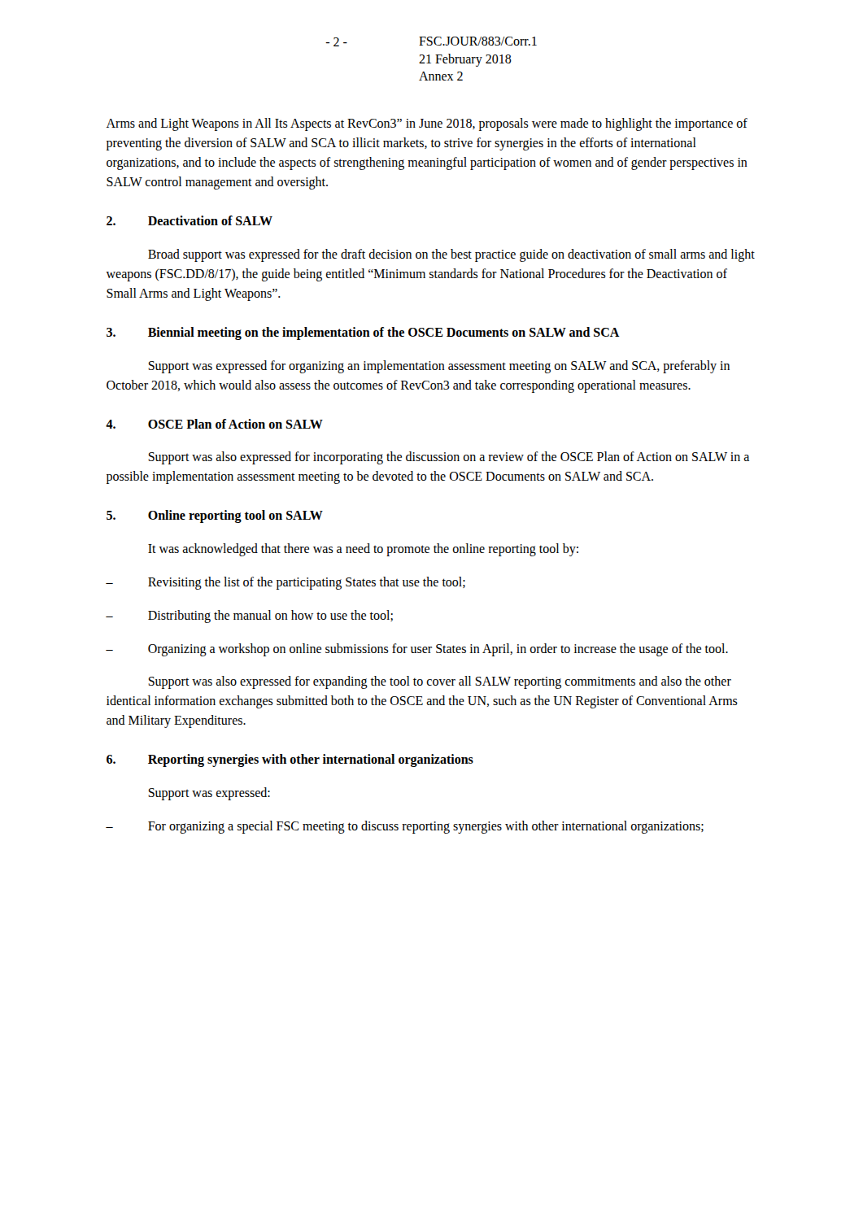- 2 -
FSC.JOUR/883/Corr.1
21 February 2018
Annex 2
Arms and Light Weapons in All Its Aspects at RevCon3” in June 2018, proposals were made to highlight the importance of preventing the diversion of SALW and SCA to illicit markets, to strive for synergies in the efforts of international organizations, and to include the aspects of strengthening meaningful participation of women and of gender perspectives in SALW control management and oversight.
2. Deactivation of SALW
Broad support was expressed for the draft decision on the best practice guide on deactivation of small arms and light weapons (FSC.DD/8/17), the guide being entitled “Minimum standards for National Procedures for the Deactivation of Small Arms and Light Weapons”.
3. Biennial meeting on the implementation of the OSCE Documents on SALW and SCA
Support was expressed for organizing an implementation assessment meeting on SALW and SCA, preferably in October 2018, which would also assess the outcomes of RevCon3 and take corresponding operational measures.
4. OSCE Plan of Action on SALW
Support was also expressed for incorporating the discussion on a review of the OSCE Plan of Action on SALW in a possible implementation assessment meeting to be devoted to the OSCE Documents on SALW and SCA.
5. Online reporting tool on SALW
It was acknowledged that there was a need to promote the online reporting tool by:
– Revisiting the list of the participating States that use the tool;
– Distributing the manual on how to use the tool;
– Organizing a workshop on online submissions for user States in April, in order to increase the usage of the tool.
Support was also expressed for expanding the tool to cover all SALW reporting commitments and also the other identical information exchanges submitted both to the OSCE and the UN, such as the UN Register of Conventional Arms and Military Expenditures.
6. Reporting synergies with other international organizations
Support was expressed:
– For organizing a special FSC meeting to discuss reporting synergies with other international organizations;